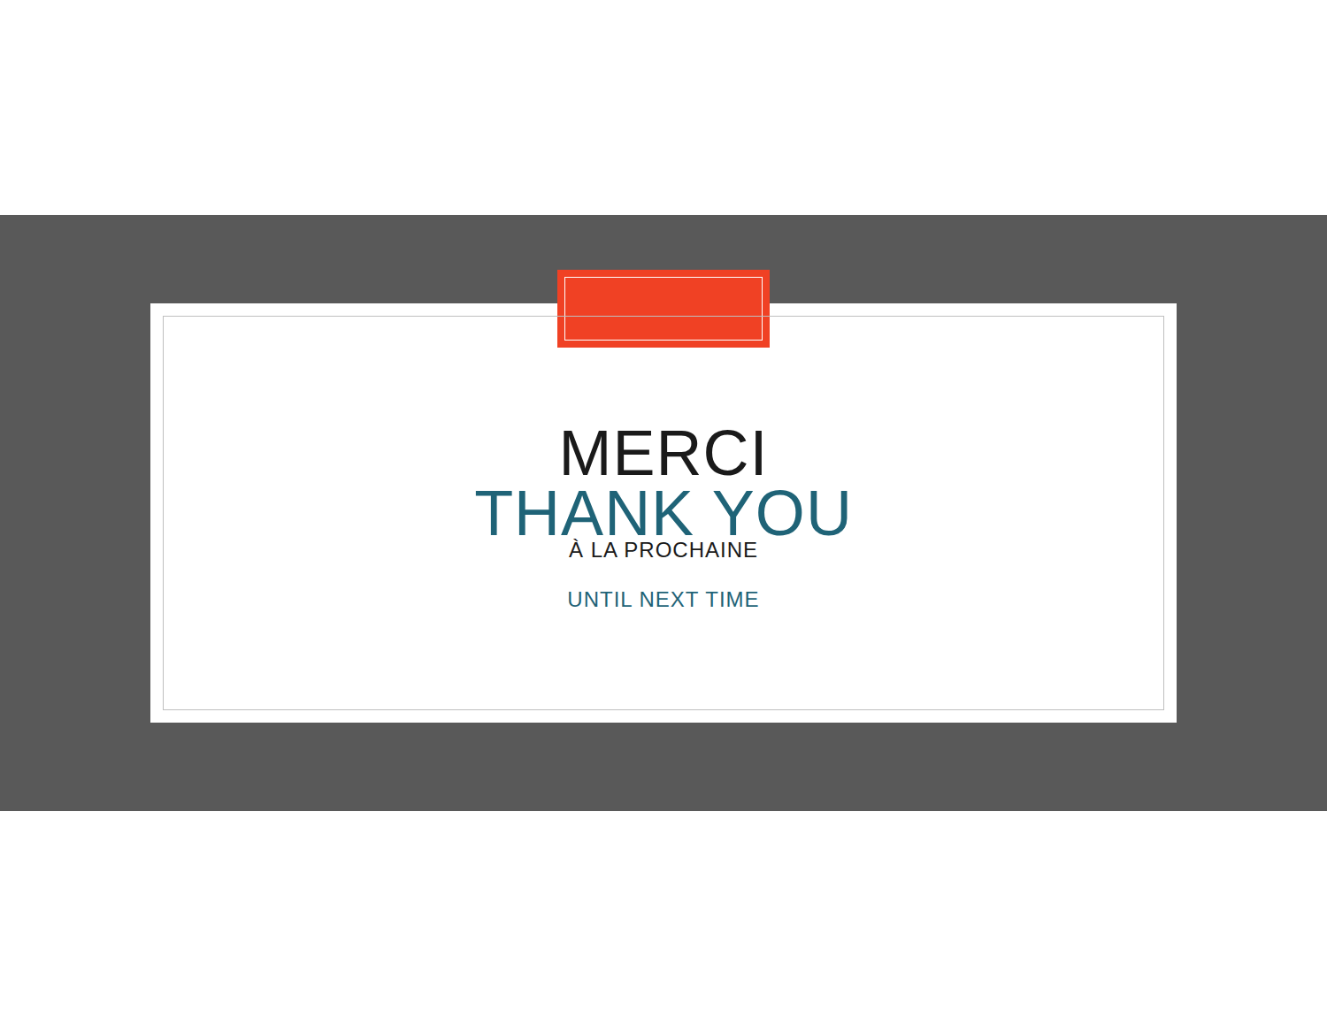MERCI
THANK YOU
À LA PROCHAINE
UNTIL NEXT TIME